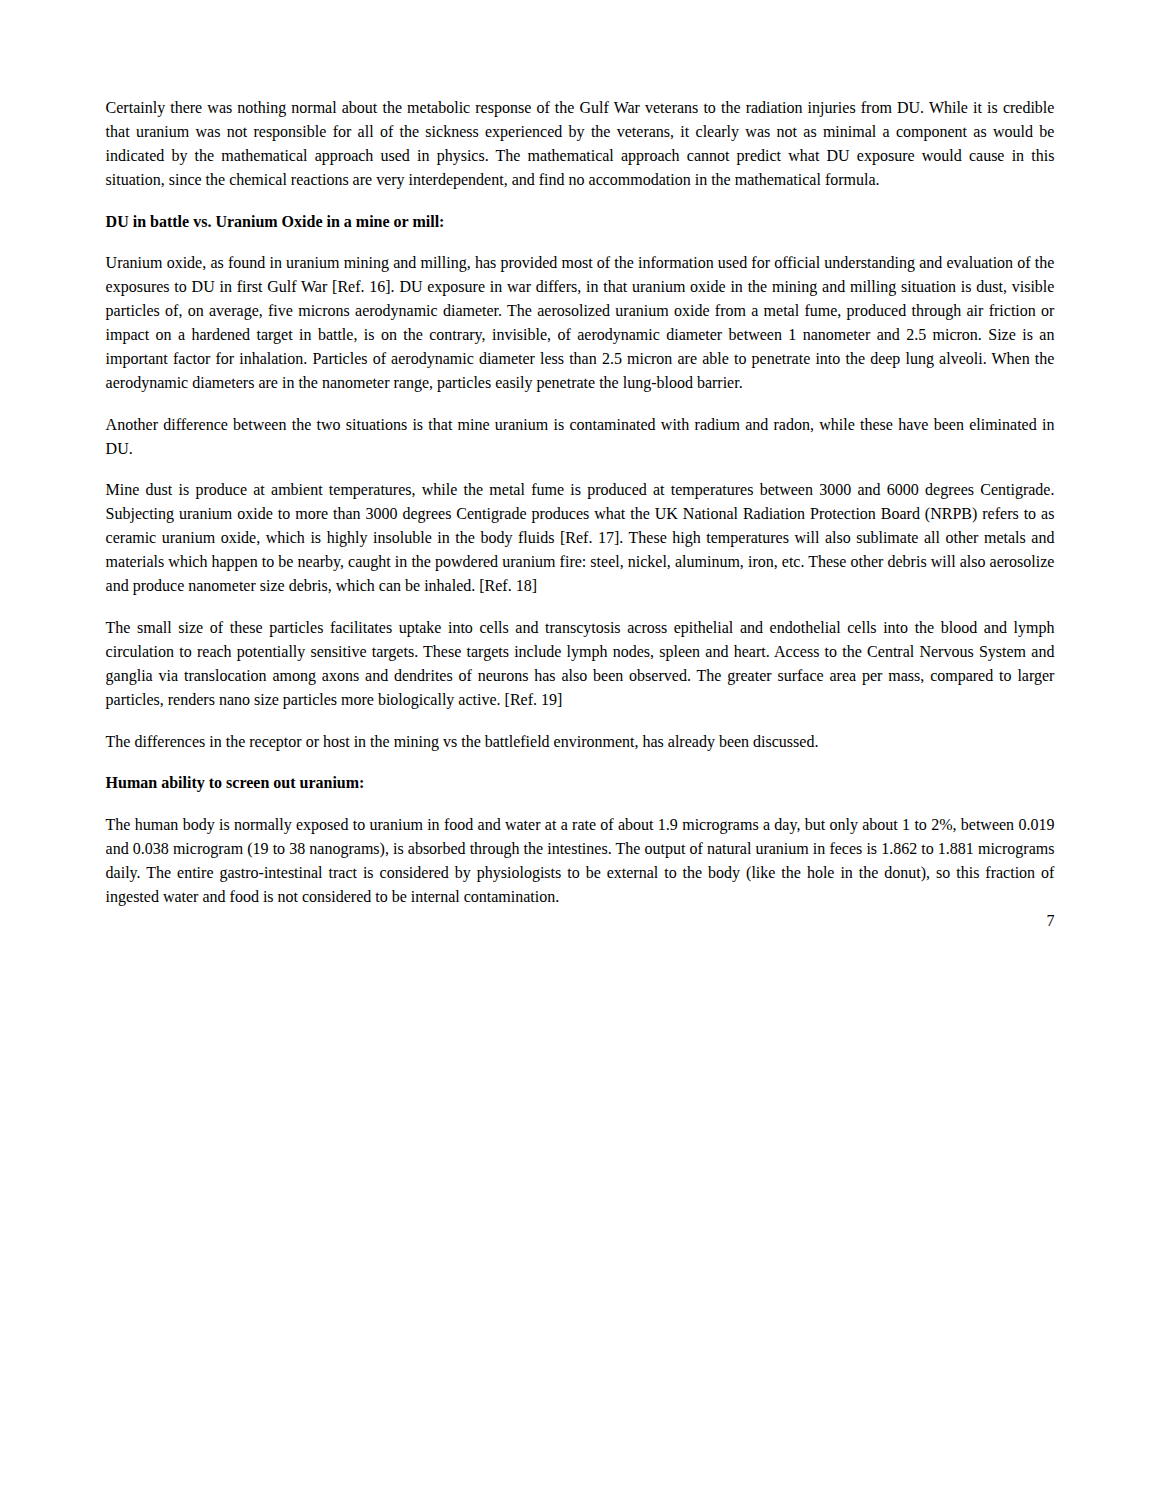Certainly there was nothing normal about the metabolic response of the Gulf War veterans to the radiation injuries from DU. While it is credible that uranium was not responsible for all of the sickness experienced by the veterans, it clearly was not as minimal a component as would be indicated by the mathematical approach used in physics. The mathematical approach cannot predict what DU exposure would cause in this situation, since the chemical reactions are very interdependent, and find no accommodation in the mathematical formula.
DU in battle vs. Uranium Oxide in a mine or mill:
Uranium oxide, as found in uranium mining and milling, has provided most of the information used for official understanding and evaluation of the exposures to DU in first Gulf War [Ref. 16]. DU exposure in war differs, in that uranium oxide in the mining and milling situation is dust, visible particles of, on average, five microns aerodynamic diameter. The aerosolized uranium oxide from a metal fume, produced through air friction or impact on a hardened target in battle, is on the contrary, invisible, of aerodynamic diameter between 1 nanometer and 2.5 micron. Size is an important factor for inhalation. Particles of aerodynamic diameter less than 2.5 micron are able to penetrate into the deep lung alveoli. When the aerodynamic diameters are in the nanometer range, particles easily penetrate the lung-blood barrier.
Another difference between the two situations is that mine uranium is contaminated with radium and radon, while these have been eliminated in DU.
Mine dust is produce at ambient temperatures, while the metal fume is produced at temperatures between 3000 and 6000 degrees Centigrade. Subjecting uranium oxide to more than 3000 degrees Centigrade produces what the UK National Radiation Protection Board (NRPB) refers to as ceramic uranium oxide, which is highly insoluble in the body fluids [Ref. 17]. These high temperatures will also sublimate all other metals and materials which happen to be nearby, caught in the powdered uranium fire: steel, nickel, aluminum, iron, etc. These other debris will also aerosolize and produce nanometer size debris, which can be inhaled. [Ref. 18]
The small size of these particles facilitates uptake into cells and transcytosis across epithelial and endothelial cells into the blood and lymph circulation to reach potentially sensitive targets. These targets include lymph nodes, spleen and heart. Access to the Central Nervous System and ganglia via translocation among axons and dendrites of neurons has also been observed. The greater surface area per mass, compared to larger particles, renders nano size particles more biologically active. [Ref. 19]
The differences in the receptor or host in the mining vs the battlefield environment, has already been discussed.
Human ability to screen out uranium:
The human body is normally exposed to uranium in food and water at a rate of about 1.9 micrograms a day, but only about 1 to 2%, between 0.019 and 0.038 microgram (19 to 38 nanograms), is absorbed through the intestines. The output of natural uranium in feces is 1.862 to 1.881 micrograms daily. The entire gastro-intestinal tract is considered by physiologists to be external to the body (like the hole in the donut), so this fraction of ingested water and food is not considered to be internal contamination.
7